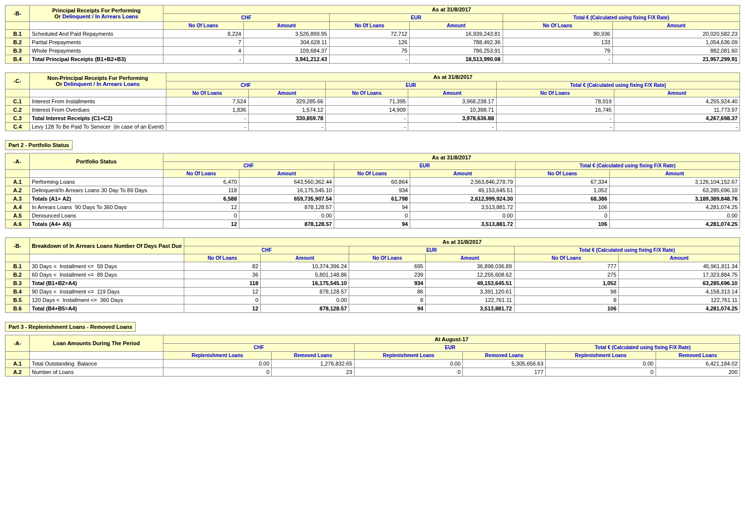| -B- | Principal Receipts For Performing Or Delinquent / In Arrears Loans | As at 31/8/2017 |
| CHF | EUR | Total € (Calculated using fixing F/X Rate) |
| | | No Of Loans | Amount | No Of Loans | Amount | No Of Loans | Amount |
| B.1 | Scheduled And Paid Repayments | 8,224 | 3,526,899.95 | 72,712 | 16,939,243.81 | 80,936 | 20,020,582.23 |
| B.2 | Partial Prepayments | 7 | 304,628.11 | 126 | 788,492.36 | 133 | 1,054,636.09 |
| B.3 | Whole Prepayments | 4 | 109,684.37 | 75 | 786,253.91 | 79 | 882,081.60 |
| B.4 | Total Principal Receipts (B1+B2+B3) | - | 3,941,212.43 | - | 18,513,990.08 | - | 21,957,299.91 |
| -C- | Non-Principal Receipts For Performing Or Delinquent / In Arrears Loans | As at 31/8/2017 |
| CHF | EUR | Total € (Calculated using fixing F/X Rate) |
| | | No Of Loans | Amount | No Of Loans | Amount | No Of Loans | Amount |
| C.1 | Interest From Installments | 7,524 | 329,285.66 | 71,395 | 3,968,238.17 | 78,919 | 4,255,924.40 |
| C.2 | Interest From Overdues | 1,836 | 1,574.12 | 14,909 | 10,398.71 | 16,745 | 11,773.97 |
| C.3 | Total Interest Receipts (C1+C2) | - | 330,859.78 | - | 3,978,636.88 | - | 4,267,698.37 |
| C.4 | Levy 128 To Be Paid To Servicer (in case of an Event) | - | - | - | - | - | - |
Part 2 - Portfolio Status
| -A- | Portfolio Status | As at 31/8/2017 |
| CHF | EUR | Total € (Calculated using fixing F/X Rate) |
| | | No Of Loans | Amount | No Of Loans | Amount | No Of Loans | Amount |
| A.1 | Performing Loans | 6,470 | 643,560,362.44 | 60,864 | 2,563,846,278.79 | 67,334 | 3,126,104,152.67 |
| A.2 | Delinquent/In Arrears Loans 30 Day To 89 Days | 118 | 16,175,545.10 | 934 | 49,153,645.51 | 1,052 | 63,285,696.10 |
| A.3 | Totals (A1+ A2) | 6,588 | 659,735,907.54 | 61,798 | 2,612,999,924.30 | 68,386 | 3,189,389,848.76 |
| A.4 | In Arrears Loans 90 Days To 360 Days | 12 | 878,128.57 | 94 | 3,513,881.72 | 106 | 4,281,074.25 |
| A.5 | Denounced Loans | 0 | 0.00 | 0 | 0.00 | 0 | 0.00 |
| A.6 | Totals (A4+ A5) | 12 | 878,128.57 | 94 | 3,513,881.72 | 106 | 4,281,074.25 |
| -B- | Breakdown of In Arrears Loans Number Of Days Past Due | As at 31/8/2017 |
| CHF | EUR | Total € (Calculated using fixing F/X Rate) |
| | | No Of Loans | Amount | No Of Loans | Amount | No Of Loans | Amount |
| B.1 | 30 Days < Installment <= 59 Days | 82 | 10,374,396.24 | 695 | 36,898,036.89 | 777 | 45,961,811.34 |
| B.2 | 60 Days < Installment <= 89 Days | 36 | 5,801,148.86 | 239 | 12,255,608.62 | 275 | 17,323,884.75 |
| B.3 | Total (B1+B2=A4) | 118 | 16,175,545.10 | 934 | 49,153,645.51 | 1,052 | 63,285,696.10 |
| B.4 | 90 Days < Installment <= 119 Days | 12 | 878,128.57 | 86 | 3,391,120.61 | 98 | 4,158,313.14 |
| B.5 | 120 Days < Installment <= 360 Days | 0 | 0.00 | 8 | 122,761.11 | 8 | 122,761.11 |
| B.6 | Total (B4+B5=A4) | 12 | 878,128.57 | 94 | 3,513,881.72 | 106 | 4,281,074.25 |
Part 3 - Replenishment Loans - Removed Loans
| -A- | Loan Amounts During The Period | At August-17 |
| CHF | EUR | Total € (Calculated using fixing F/X Rate) |
| | | Replenishment Loans | Removed Loans | Replenishment Loans | Removed Loans | Replenishment Loans | Removed Loans |
| A.1 | Total Outstanding Balance | 0.00 | 1,276,832.65 | 0.00 | 5,305,656.63 | 0.00 | 6,421,184.02 |
| A.2 | Number of Loans | 0 | 23 | 0 | 177 | 0 | 200 |